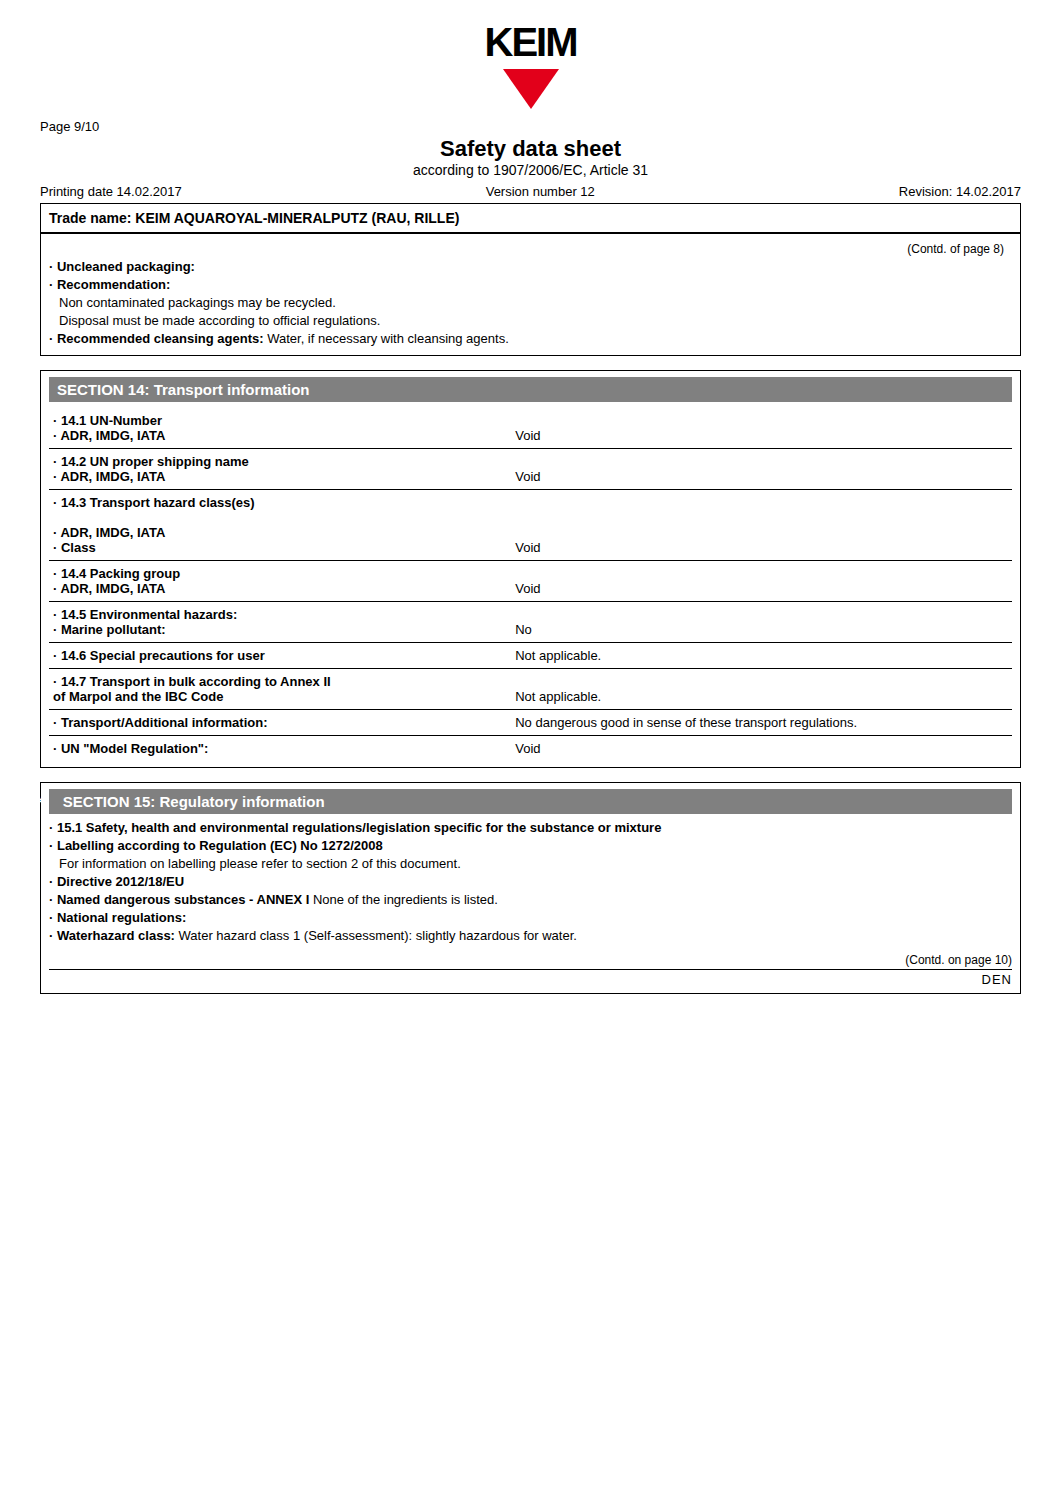KEIM
Page 9/10
Safety data sheet
according to 1907/2006/EC, Article 31
Printing date 14.02.2017 Version number 12 Revision: 14.02.2017
Trade name: KEIM AQUAROYAL-MINERALPUTZ (RAU, RILLE)
(Contd. of page 8)
· Uncleaned packaging:
· Recommendation:
Non contaminated packagings may be recycled.
Disposal must be made according to official regulations.
· Recommended cleansing agents: Water, if necessary with cleansing agents.
SECTION 14: Transport information
| · 14.1 UN-Number · ADR, IMDG, IATA | Void |
| · 14.2 UN proper shipping name · ADR, IMDG, IATA | Void |
| · 14.3 Transport hazard class(es) · ADR, IMDG, IATA · Class | Void |
| · 14.4 Packing group · ADR, IMDG, IATA | Void |
| · 14.5 Environmental hazards: · Marine pollutant: | No |
| · 14.6 Special precautions for user | Not applicable. |
| · 14.7 Transport in bulk according to Annex II of Marpol and the IBC Code | Not applicable. |
| · Transport/Additional information: | No dangerous good in sense of these transport regulations. |
| · UN "Model Regulation": | Void |
*SECTION 15: Regulatory information
· 15.1 Safety, health and environmental regulations/legislation specific for the substance or mixture
· Labelling according to Regulation (EC) No 1272/2008
For information on labelling please refer to section 2 of this document.
· Directive 2012/18/EU
· Named dangerous substances - ANNEX I None of the ingredients is listed.
· National regulations:
· Waterhazard class: Water hazard class 1 (Self-assessment): slightly hazardous for water.
(Contd. on page 10)
DEN